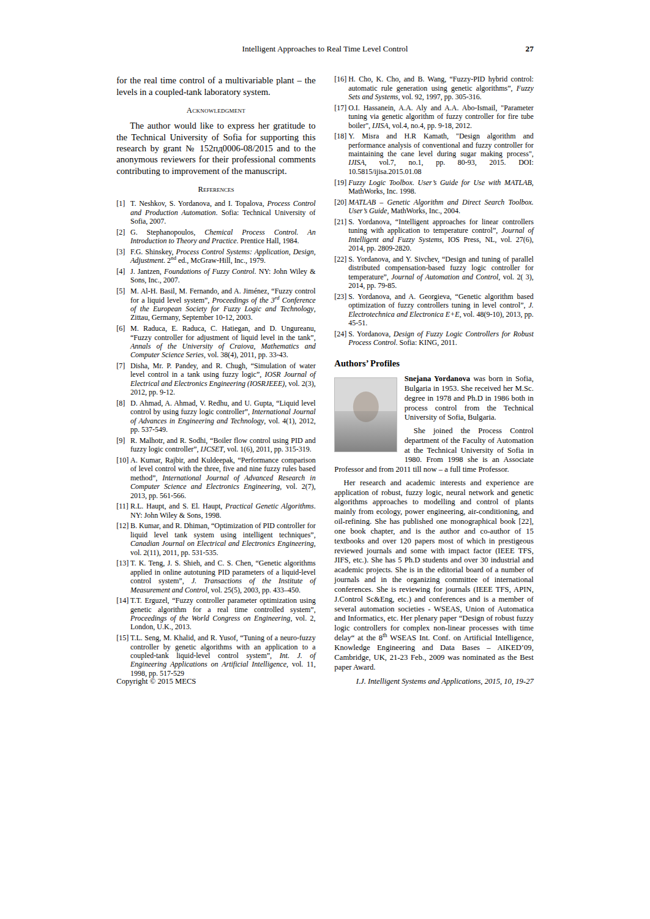Intelligent Approaches to Real Time Level Control 27
for the real time control of a multivariable plant – the levels in a coupled-tank laboratory system.
Acknowledgment
The author would like to express her gratitude to the Technical University of Sofia for supporting this research by grant № 152пд0006-08/2015 and to the anonymous reviewers for their professional comments contributing to improvement of the manuscript.
References
[1] T. Neshkov, S. Yordanova, and I. Topalova, Process Control and Production Automation. Sofia: Technical University of Sofia, 2007.
[2] G. Stephanopoulos, Chemical Process Control. An Introduction to Theory and Practice. Prentice Hall, 1984.
[3] F.G. Shinskey, Process Control Systems: Application, Design, Adjustment. 2nd ed., McGraw-Hill, Inc., 1979.
[4] J. Jantzen, Foundations of Fuzzy Control. NY: John Wiley & Sons, Inc., 2007.
[5] M. Al-H. Basil, M. Fernando, and A. Jiménez, “Fuzzy control for a liquid level system”, Proceedings of the 3rd Conference of the European Society for Fuzzy Logic and Technology, Zittau, Germany, September 10-12, 2003.
[6] M. Raduca, E. Raduca, C. Hatiegan, and D. Ungureanu, “Fuzzy controller for adjustment of liquid level in the tank”, Annals of the University of Craiova, Mathematics and Computer Science Series, vol. 38(4), 2011, pp. 33-43.
[7] Disha, Mr. P. Pandey, and R. Chugh, “Simulation of water level control in a tank using fuzzy logic”, IOSR Journal of Electrical and Electronics Engineering (IOSRJEEE), vol. 2(3), 2012, pp. 9-12.
[8] D. Ahmad, A. Ahmad, V. Redhu, and U. Gupta, “Liquid level control by using fuzzy logic controller”, International Journal of Advances in Engineering and Technology, vol. 4(1), 2012, pp. 537-549.
[9] R. Malhotr, and R. Sodhi, “Boiler flow control using PID and fuzzy logic controller”, IJCSET, vol. 1(6), 2011, pp. 315-319.
[10] A. Kumar, Rajbir, and Kuldeepak, “Performance comparison of level control with the three, five and nine fuzzy rules based method”, International Journal of Advanced Research in Computer Science and Electronics Engineering, vol. 2(7), 2013, pp. 561-566.
[11] R.L. Haupt, and S. El. Haupt, Practical Genetic Algorithms. NY: John Wiley & Sons, 1998.
[12] B. Kumar, and R. Dhiman, “Optimization of PID controller for liquid level tank system using intelligent techniques”, Canadian Journal on Electrical and Electronics Engineering, vol. 2(11), 2011, pp. 531-535.
[13] T. K. Teng, J. S. Shieh, and C. S. Chen, “Genetic algorithms applied in online autotuning PID parameters of a liquid-level control system”, J. Transactions of the Institute of Measurement and Control, vol. 25(5), 2003, pp. 433–450.
[14] T.T. Erguzel, “Fuzzy controller parameter optimization using genetic algorithm for a real time controlled system”, Proceedings of the World Congress on Engineering, vol. 2, London, U.K., 2013.
[15] T.L. Seng, M. Khalid, and R. Yusof, “Tuning of a neuro-fuzzy controller by genetic algorithms with an application to a coupled-tank liquid-level control system”, Int. J. of Engineering Applications on Artificial Intelligence, vol. 11, 1998, pp. 517-529
[16] H. Cho, K. Cho, and B. Wang, “Fuzzy-PID hybrid control: automatic rule generation using genetic algorithms”, Fuzzy Sets and Systems, vol. 92, 1997, pp. 305-316.
[17] O.I. Hassanein, A.A. Aly and A.A. Abo-Ismail, "Parameter tuning via genetic algorithm of fuzzy controller for fire tube boiler", IJISA, vol.4, no.4, pp. 9-18, 2012.
[18] Y. Misra and H.R Kamath, "Design algorithm and performance analysis of conventional and fuzzy controller for maintaining the cane level during sugar making process", IJISA, vol.7, no.1, pp. 80-93, 2015. DOI: 10.5815/ijisa.2015.01.08
[19] Fuzzy Logic Toolbox. User’s Guide for Use with MATLAB, MathWorks, Inc. 1998.
[20] MATLAB – Genetic Algorithm and Direct Search Toolbox. User’s Guide, MathWorks, Inc., 2004.
[21] S. Yordanova, “Intelligent approaches for linear controllers tuning with application to temperature control”, Journal of Intelligent and Fuzzy Systems, IOS Press, NL, vol. 27(6), 2014, pp. 2809-2820.
[22] S. Yordanova, and Y. Sivchev, “Design and tuning of parallel distributed compensation-based fuzzy logic controller for temperature”, Journal of Automation and Control, vol. 2( 3), 2014, pp. 79-85.
[23] S. Yordanova, and A. Georgieva, “Genetic algorithm based optimization of fuzzy controllers tuning in level control”, J. Electrotechnica and Electronica E+E, vol. 48(9-10), 2013, pp. 45-51.
[24] S. Yordanova, Design of Fuzzy Logic Controllers for Robust Process Control. Sofia: KING, 2011.
Authors’ Profiles
Snejana Yordanova was born in Sofia, Bulgaria in 1953. She received her M.Sc. degree in 1978 and Ph.D in 1986 both in process control from the Technical University of Sofia, Bulgaria.
She joined the Process Control department of the Faculty of Automation at the Technical University of Sofia in 1980. From 1998 she is an Associate Professor and from 2011 till now – a full time Professor.
Her research and academic interests and experience are application of robust, fuzzy logic, neural network and genetic algorithms approaches to modelling and control of plants mainly from ecology, power engineering, air-conditioning, and oil-refining. She has published one monographical book [22], one book chapter, and is the author and co-author of 15 textbooks and over 120 papers most of which in prestigeous reviewed journals and some with impact factor (IEEE TFS, JIFS, etc.). She has 5 Ph.D students and over 30 industrial and academic projects. She is in the editorial board of a number of journals and in the organizing committee of international conferences. She is reviewing for journals (IEEE TFS, APIN, J.Control Sc&Eng, etc.) and conferences and is a member of several automation societies - WSEAS, Union of Automatica and Informatics, etc. Her plenary paper “Design of robust fuzzy logic controllers for complex non-linear processes with time delay“ at the 8th WSEAS Int. Conf. on Artificial Intelligence, Knowledge Engineering and Data Bases – AIKED’09, Cambridge, UK, 21-23 Feb., 2009 was nominated as the Best paper Award.
Copyright © 2015 MECS
I.J. Intelligent Systems and Applications, 2015, 10, 19-27